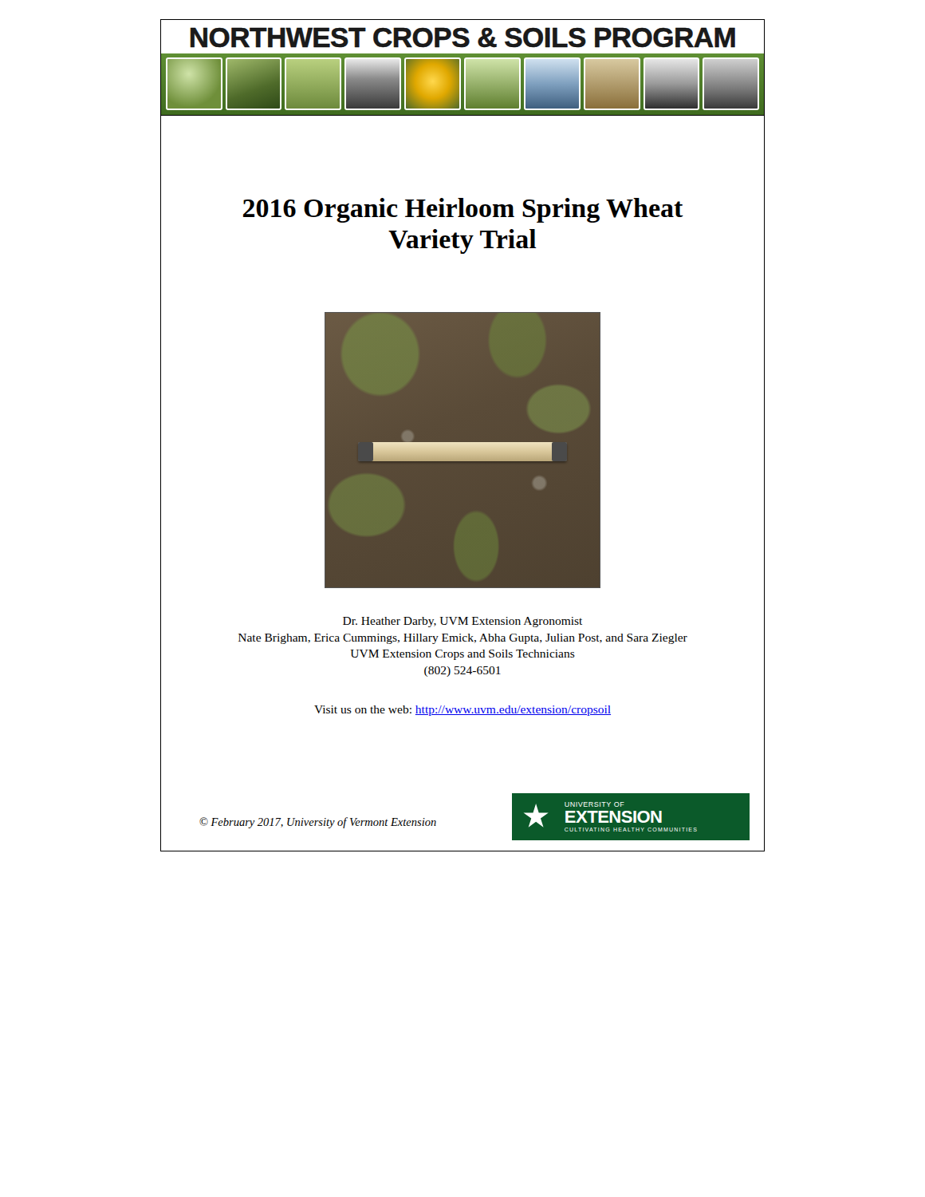NORTHWEST CROPS & SOILS PROGRAM
2016 Organic Heirloom Spring Wheat
Variety Trial
Dr. Heather Darby, UVM Extension Agronomist
Nate Brigham, Erica Cummings, Hillary Emick, Abha Gupta, Julian Post, and Sara Ziegler
UVM Extension Crops and Soils Technicians
(802) 524-6501
Visit us on the web: http://www.uvm.edu/extension/cropsoil
© February 2017, University of Vermont Extension
UNIVERSITY OF
EXTENSION
CULTIVATING HEALTHY COMMUNITIES